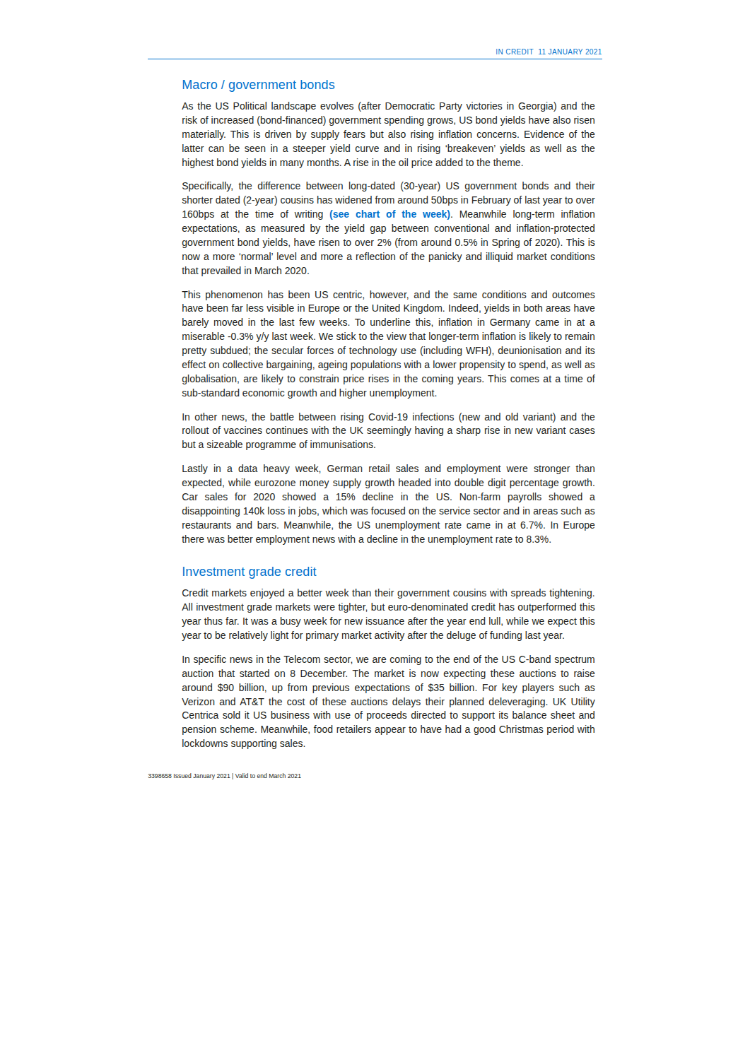IN CREDIT 11 JANUARY 2021
Macro / government bonds
As the US Political landscape evolves (after Democratic Party victories in Georgia) and the risk of increased (bond-financed) government spending grows, US bond yields have also risen materially. This is driven by supply fears but also rising inflation concerns. Evidence of the latter can be seen in a steeper yield curve and in rising ‘breakeven’ yields as well as the highest bond yields in many months. A rise in the oil price added to the theme.
Specifically, the difference between long-dated (30-year) US government bonds and their shorter dated (2-year) cousins has widened from around 50bps in February of last year to over 160bps at the time of writing (see chart of the week). Meanwhile long-term inflation expectations, as measured by the yield gap between conventional and inflation-protected government bond yields, have risen to over 2% (from around 0.5% in Spring of 2020). This is now a more ‘normal’ level and more a reflection of the panicky and illiquid market conditions that prevailed in March 2020.
This phenomenon has been US centric, however, and the same conditions and outcomes have been far less visible in Europe or the United Kingdom. Indeed, yields in both areas have barely moved in the last few weeks. To underline this, inflation in Germany came in at a miserable -0.3% y/y last week. We stick to the view that longer-term inflation is likely to remain pretty subdued; the secular forces of technology use (including WFH), deunionisation and its effect on collective bargaining, ageing populations with a lower propensity to spend, as well as globalisation, are likely to constrain price rises in the coming years. This comes at a time of sub-standard economic growth and higher unemployment.
In other news, the battle between rising Covid-19 infections (new and old variant) and the rollout of vaccines continues with the UK seemingly having a sharp rise in new variant cases but a sizeable programme of immunisations.
Lastly in a data heavy week, German retail sales and employment were stronger than expected, while eurozone money supply growth headed into double digit percentage growth. Car sales for 2020 showed a 15% decline in the US. Non-farm payrolls showed a disappointing 140k loss in jobs, which was focused on the service sector and in areas such as restaurants and bars. Meanwhile, the US unemployment rate came in at 6.7%. In Europe there was better employment news with a decline in the unemployment rate to 8.3%.
Investment grade credit
Credit markets enjoyed a better week than their government cousins with spreads tightening. All investment grade markets were tighter, but euro-denominated credit has outperformed this year thus far. It was a busy week for new issuance after the year end lull, while we expect this year to be relatively light for primary market activity after the deluge of funding last year.
In specific news in the Telecom sector, we are coming to the end of the US C-band spectrum auction that started on 8 December. The market is now expecting these auctions to raise around $90 billion, up from previous expectations of $35 billion. For key players such as Verizon and AT&T the cost of these auctions delays their planned deleveraging. UK Utility Centrica sold it US business with use of proceeds directed to support its balance sheet and pension scheme. Meanwhile, food retailers appear to have had a good Christmas period with lockdowns supporting sales.
3398658 Issued January 2021 | Valid to end March 2021